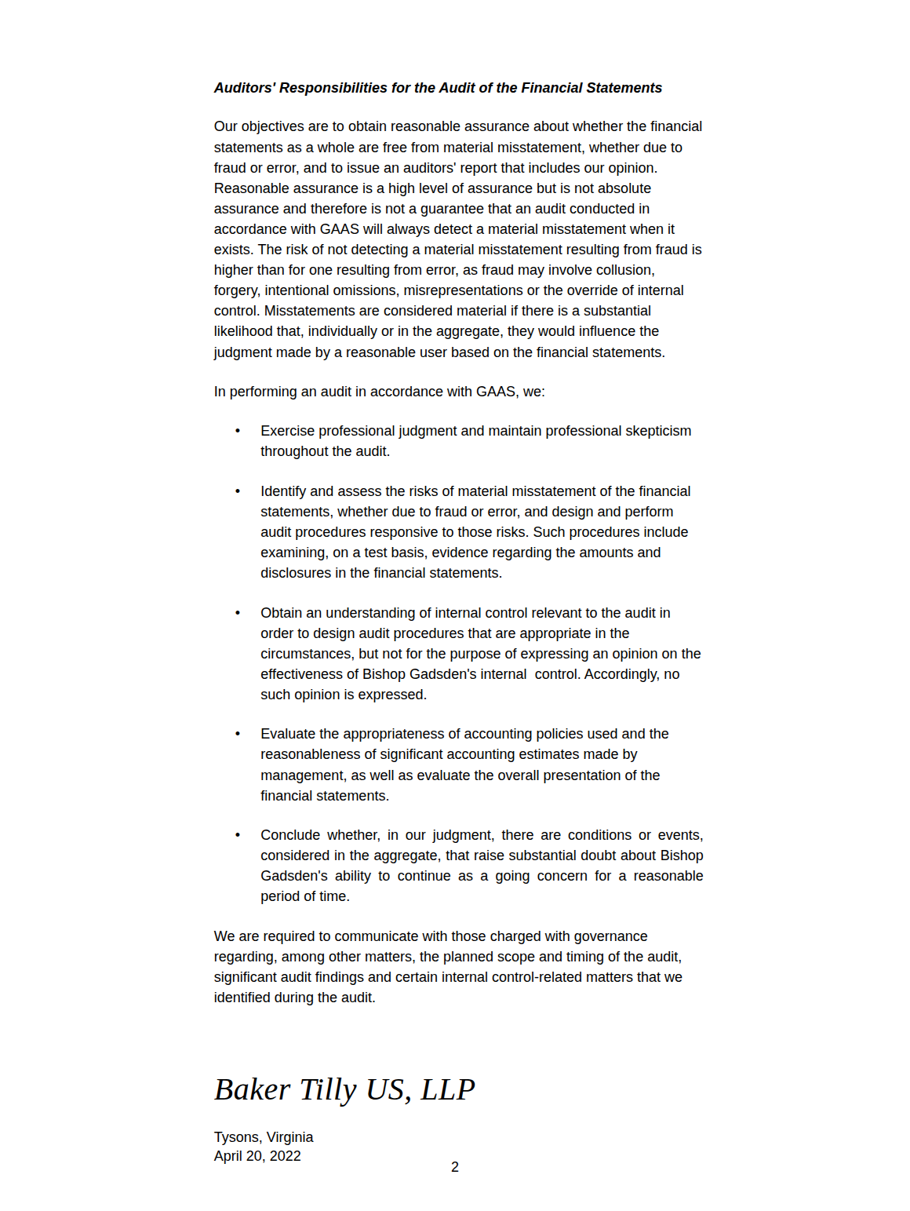Auditors' Responsibilities for the Audit of the Financial Statements
Our objectives are to obtain reasonable assurance about whether the financial statements as a whole are free from material misstatement, whether due to fraud or error, and to issue an auditors' report that includes our opinion. Reasonable assurance is a high level of assurance but is not absolute assurance and therefore is not a guarantee that an audit conducted in accordance with GAAS will always detect a material misstatement when it exists. The risk of not detecting a material misstatement resulting from fraud is higher than for one resulting from error, as fraud may involve collusion, forgery, intentional omissions, misrepresentations or the override of internal control. Misstatements are considered material if there is a substantial likelihood that, individually or in the aggregate, they would influence the judgment made by a reasonable user based on the financial statements.
In performing an audit in accordance with GAAS, we:
Exercise professional judgment and maintain professional skepticism throughout the audit.
Identify and assess the risks of material misstatement of the financial statements, whether due to fraud or error, and design and perform audit procedures responsive to those risks. Such procedures include examining, on a test basis, evidence regarding the amounts and disclosures in the financial statements.
Obtain an understanding of internal control relevant to the audit in order to design audit procedures that are appropriate in the circumstances, but not for the purpose of expressing an opinion on the effectiveness of Bishop Gadsden's internal control. Accordingly, no such opinion is expressed.
Evaluate the appropriateness of accounting policies used and the reasonableness of significant accounting estimates made by management, as well as evaluate the overall presentation of the financial statements.
Conclude whether, in our judgment, there are conditions or events, considered in the aggregate, that raise substantial doubt about Bishop Gadsden's ability to continue as a going concern for a reasonable period of time.
We are required to communicate with those charged with governance regarding, among other matters, the planned scope and timing of the audit, significant audit findings and certain internal control-related matters that we identified during the audit.
Baker Tilly US, LLP
Tysons, Virginia
April 20, 2022
2